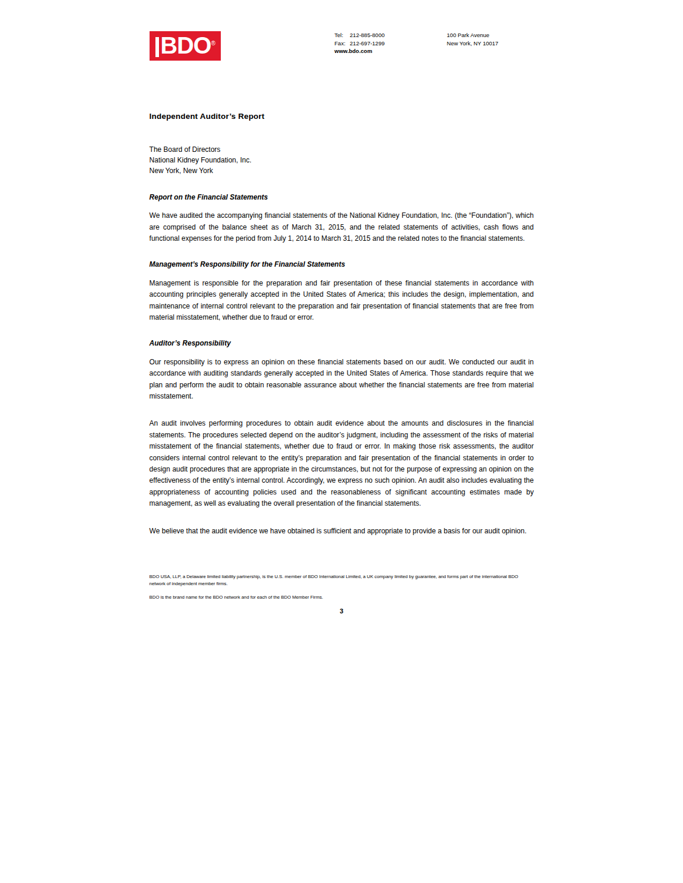BDO®
Tel: 212-885-8000
Fax: 212-697-1299
www.bdo.com
100 Park Avenue
New York, NY 10017
Independent Auditor’s Report
The Board of Directors
National Kidney Foundation, Inc.
New York, New York
Report on the Financial Statements
We have audited the accompanying financial statements of the National Kidney Foundation, Inc. (the “Foundation”), which are comprised of the balance sheet as of March 31, 2015, and the related statements of activities, cash flows and functional expenses for the period from July 1, 2014 to March 31, 2015 and the related notes to the financial statements.
Management’s Responsibility for the Financial Statements
Management is responsible for the preparation and fair presentation of these financial statements in accordance with accounting principles generally accepted in the United States of America; this includes the design, implementation, and maintenance of internal control relevant to the preparation and fair presentation of financial statements that are free from material misstatement, whether due to fraud or error.
Auditor’s Responsibility
Our responsibility is to express an opinion on these financial statements based on our audit. We conducted our audit in accordance with auditing standards generally accepted in the United States of America. Those standards require that we plan and perform the audit to obtain reasonable assurance about whether the financial statements are free from material misstatement.
An audit involves performing procedures to obtain audit evidence about the amounts and disclosures in the financial statements. The procedures selected depend on the auditor’s judgment, including the assessment of the risks of material misstatement of the financial statements, whether due to fraud or error. In making those risk assessments, the auditor considers internal control relevant to the entity’s preparation and fair presentation of the financial statements in order to design audit procedures that are appropriate in the circumstances, but not for the purpose of expressing an opinion on the effectiveness of the entity’s internal control. Accordingly, we express no such opinion. An audit also includes evaluating the appropriateness of accounting policies used and the reasonableness of significant accounting estimates made by management, as well as evaluating the overall presentation of the financial statements.
We believe that the audit evidence we have obtained is sufficient and appropriate to provide a basis for our audit opinion.
BDO USA, LLP, a Delaware limited liability partnership, is the U.S. member of BDO International Limited, a UK company limited by guarantee, and forms part of the international BDO network of independent member firms.
BDO is the brand name for the BDO network and for each of the BDO Member Firms.
3